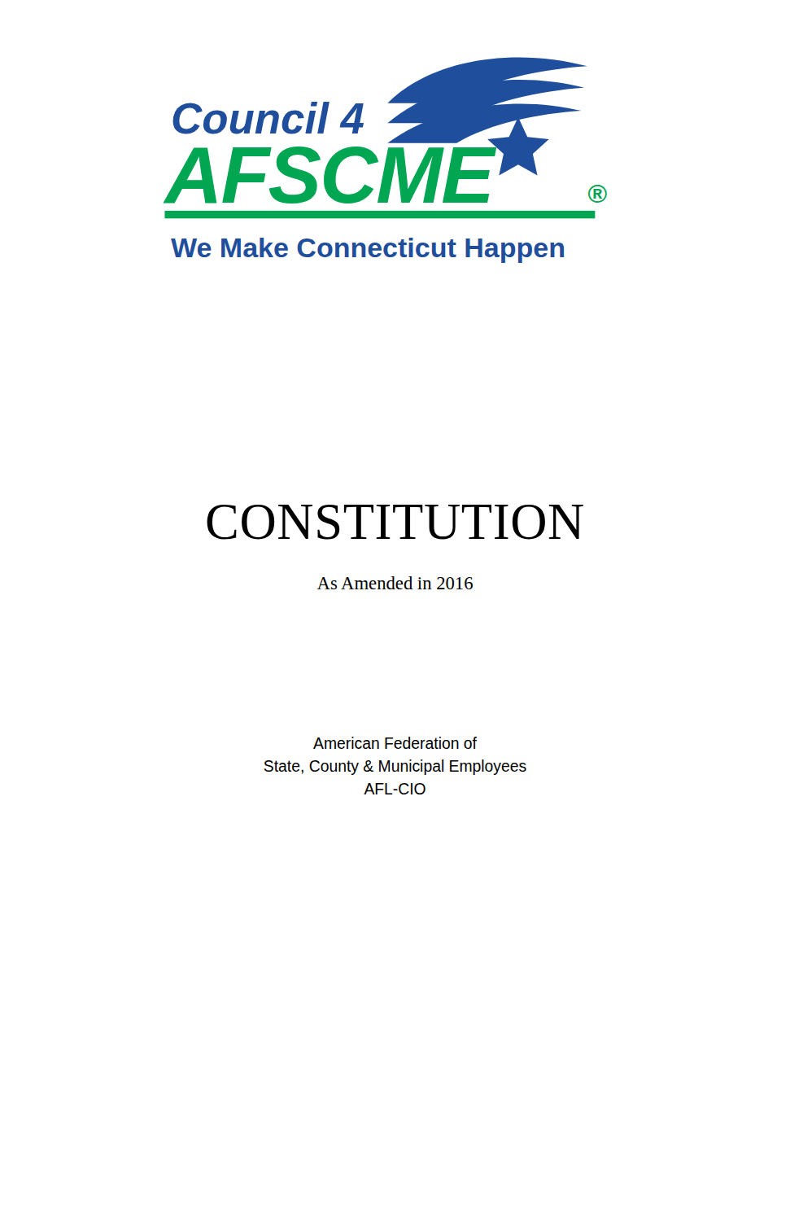Council 4 AFSCME ® We Make Connecticut Happen
CONSTITUTION
As Amended in 2016
American Federation of
State, County & Municipal Employees
AFL-CIO